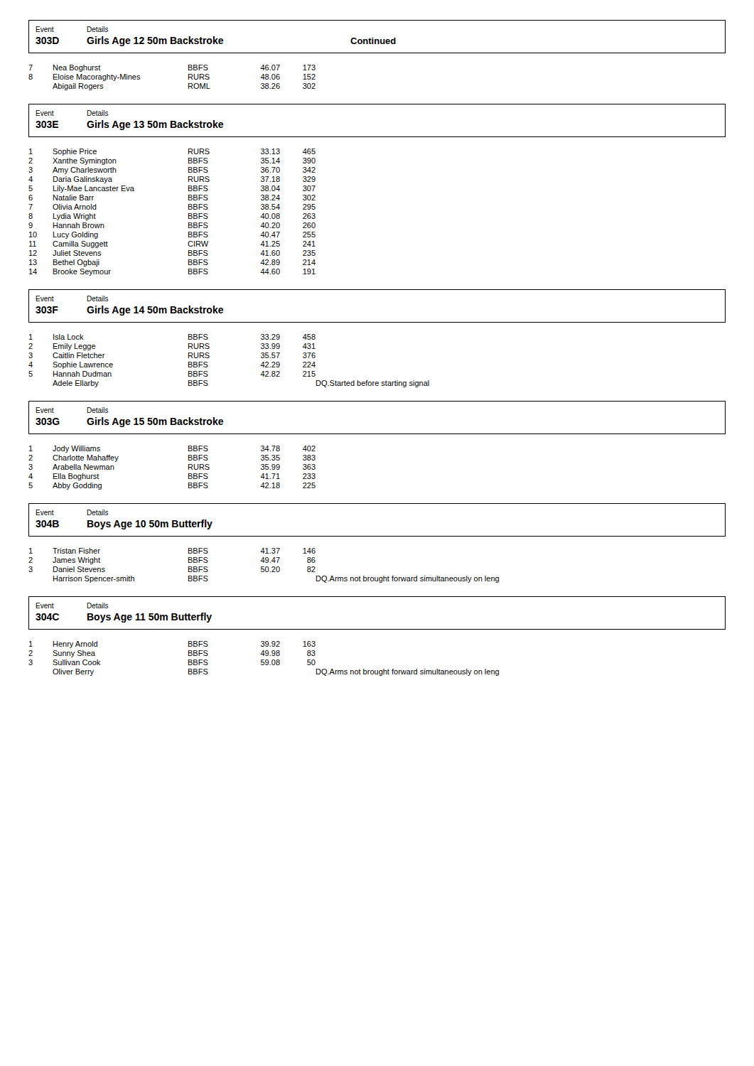| Event | Details | |
| 303D | Girls Age 12 50m Backstroke | Continued |
| 7 | Nea Boghurst | BBFS | 46.07 | 173 | |
| 8 | Eloise Macoraghty-Mines | RURS | 48.06 | 152 | |
| | Abigail Rogers | ROML | 38.26 | 302 | |
| Event | Details | |
| 303E | Girls Age 13 50m Backstroke | |
| 1 | Sophie Price | RURS | 33.13 | 465 | |
| 2 | Xanthe Symington | BBFS | 35.14 | 390 | |
| 3 | Amy Charlesworth | BBFS | 36.70 | 342 | |
| 4 | Daria Galinskaya | RURS | 37.18 | 329 | |
| 5 | Lily-Mae Lancaster Eva | BBFS | 38.04 | 307 | |
| 6 | Natalie Barr | BBFS | 38.24 | 302 | |
| 7 | Olivia Arnold | BBFS | 38.54 | 295 | |
| 8 | Lydia Wright | BBFS | 40.08 | 263 | |
| 9 | Hannah Brown | BBFS | 40.20 | 260 | |
| 10 | Lucy Golding | BBFS | 40.47 | 255 | |
| 11 | Camilla Suggett | CIRW | 41.25 | 241 | |
| 12 | Juliet Stevens | BBFS | 41.60 | 235 | |
| 13 | Bethel Ogbaji | BBFS | 42.89 | 214 | |
| 14 | Brooke Seymour | BBFS | 44.60 | 191 | |
| Event | Details | |
| 303F | Girls Age 14 50m Backstroke | |
| 1 | Isla Lock | BBFS | 33.29 | 458 | |
| 2 | Emily Legge | RURS | 33.99 | 431 | |
| 3 | Caitlin Fletcher | RURS | 35.57 | 376 | |
| 4 | Sophie Lawrence | BBFS | 42.29 | 224 | |
| 5 | Hannah Dudman | BBFS | 42.82 | 215 | |
| | Adele Ellarby | BBFS | | | DQ.Started before starting signal |
| Event | Details | |
| 303G | Girls Age 15 50m Backstroke | |
| 1 | Jody Williams | BBFS | 34.78 | 402 | |
| 2 | Charlotte Mahaffey | BBFS | 35.35 | 383 | |
| 3 | Arabella Newman | RURS | 35.99 | 363 | |
| 4 | Ella Boghurst | BBFS | 41.71 | 233 | |
| 5 | Abby Godding | BBFS | 42.18 | 225 | |
| Event | Details | |
| 304B | Boys Age 10 50m Butterfly | |
| 1 | Tristan Fisher | BBFS | 41.37 | 146 | |
| 2 | James Wright | BBFS | 49.47 | 86 | |
| 3 | Daniel Stevens | BBFS | 50.20 | 82 | |
| | Harrison Spencer-smith | BBFS | | | DQ.Arms not brought forward simultaneously on leng |
| Event | Details | |
| 304C | Boys Age 11 50m Butterfly | |
| 1 | Henry Arnold | BBFS | 39.92 | 163 | |
| 2 | Sunny Shea | BBFS | 49.98 | 83 | |
| 3 | Sullivan Cook | BBFS | 59.08 | 50 | |
| | Oliver Berry | BBFS | | | DQ.Arms not brought forward simultaneously on leng |